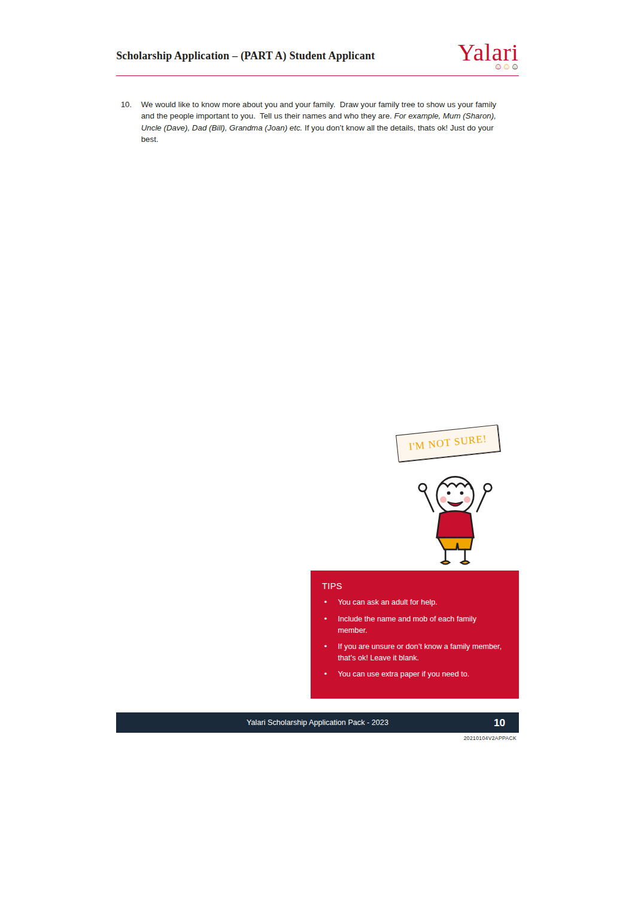Scholarship Application – (PART A) Student Applicant
Yalari
☺☺☺
10.
We would like to know more about you and your family. Draw your family tree to show us your family and the people important to you. Tell us their names and who they are. For example, Mum (Sharon), Uncle (Dave), Dad (Bill), Grandma (Joan) etc. If you don’t know all the details, thats ok! Just do your best.
I'M NOT SURE!
TIPS
You can ask an adult for help.
Include the name and mob of each family member.
If you are unsure or don’t know a family member, that’s ok! Leave it blank.
You can use extra paper if you need to.
Yalari Scholarship Application Pack - 2023 10
20210104V2APPACK